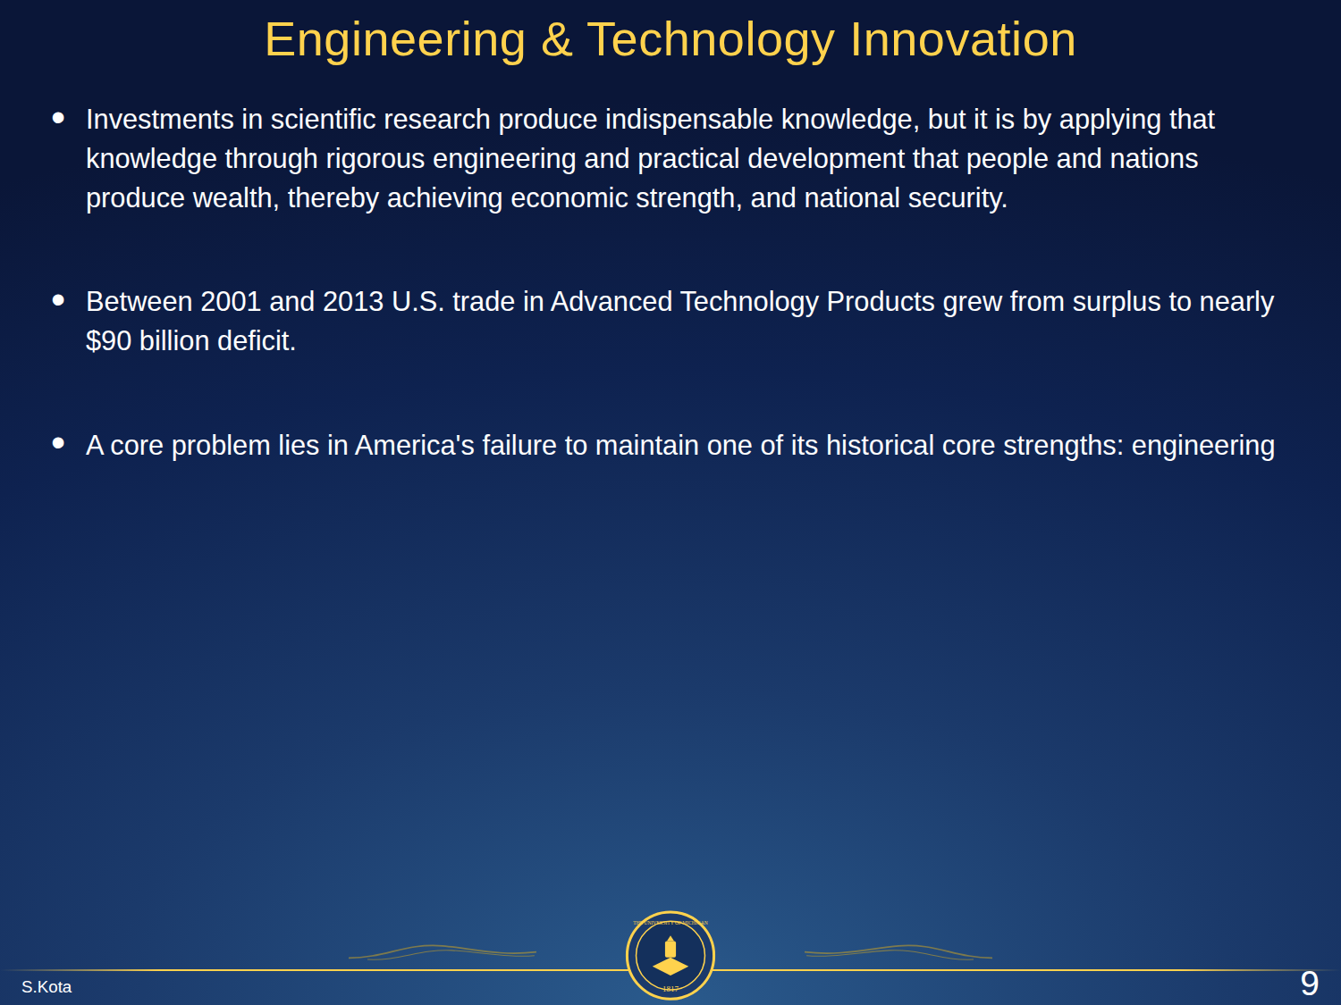Engineering & Technology Innovation
Investments in scientific research produce indispensable knowledge, but it is by applying that knowledge through rigorous engineering and practical development that people and nations produce wealth, thereby achieving economic strength, and national security.
Between 2001 and 2013 U.S. trade in Advanced Technology Products grew from surplus to nearly $90 billion deficit.
A core problem lies in America's failure to maintain one of its historical core strengths: engineering
The University of Michigan seal, 1817 1817 THE UNIVERSITY OF MICHIGAN
S.Kota
9